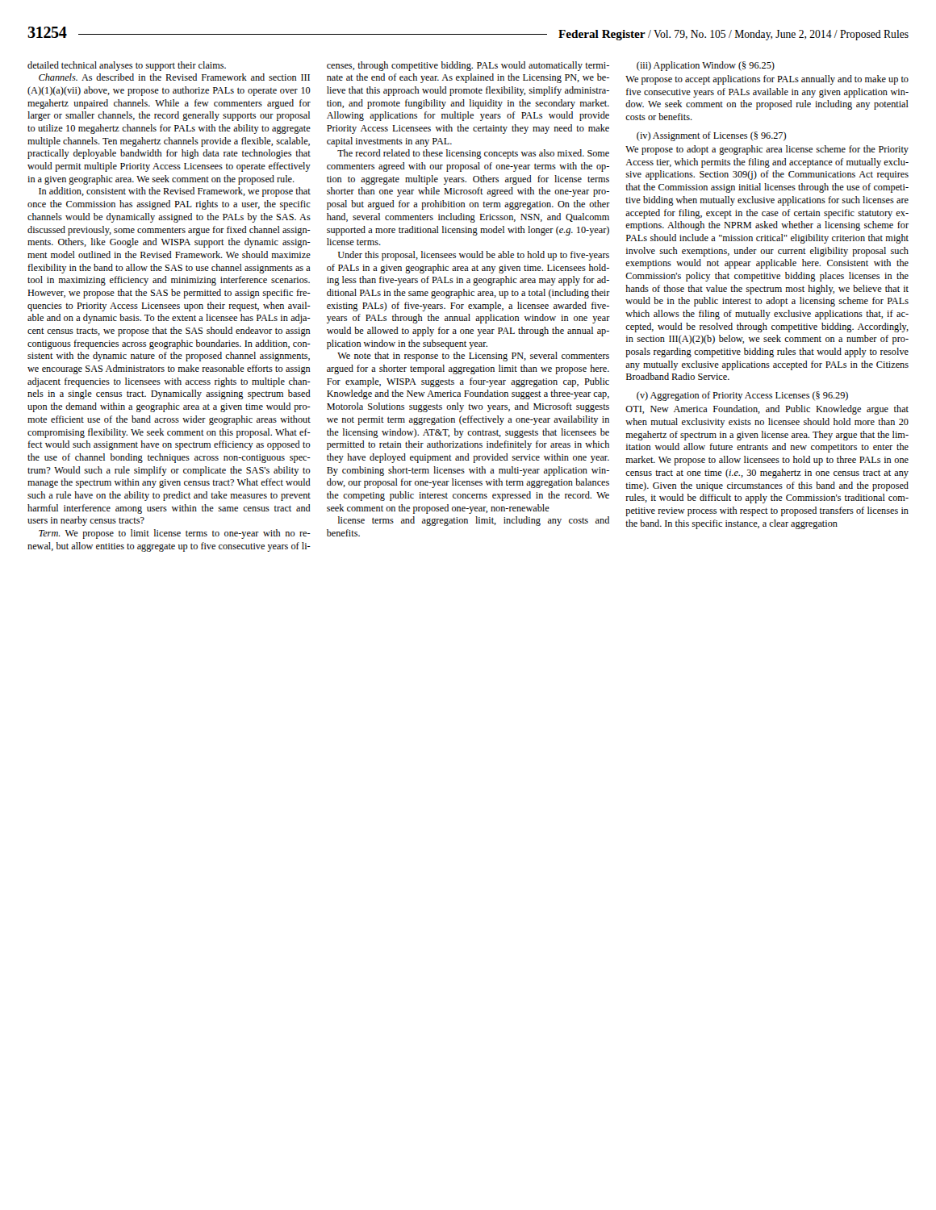31254 Federal Register / Vol. 79, No. 105 / Monday, June 2, 2014 / Proposed Rules
detailed technical analyses to support their claims.
Channels. As described in the Revised Framework and section III (A)(1)(a)(vii) above, we propose to authorize PALs to operate over 10 megahertz unpaired channels. While a few commenters argued for larger or smaller channels, the record generally supports our proposal to utilize 10 megahertz channels for PALs with the ability to aggregate multiple channels. Ten megahertz channels provide a flexible, scalable, practically deployable bandwidth for high data rate technologies that would permit multiple Priority Access Licensees to operate effectively in a given geographic area. We seek comment on the proposed rule.
In addition, consistent with the Revised Framework, we propose that once the Commission has assigned PAL rights to a user, the specific channels would be dynamically assigned to the PALs by the SAS. As discussed previously, some commenters argue for fixed channel assignments. Others, like Google and WISPA support the dynamic assignment model outlined in the Revised Framework. We should maximize flexibility in the band to allow the SAS to use channel assignments as a tool in maximizing efficiency and minimizing interference scenarios. However, we propose that the SAS be permitted to assign specific frequencies to Priority Access Licensees upon their request, when available and on a dynamic basis. To the extent a licensee has PALs in adjacent census tracts, we propose that the SAS should endeavor to assign contiguous frequencies across geographic boundaries. In addition, consistent with the dynamic nature of the proposed channel assignments, we encourage SAS Administrators to make reasonable efforts to assign adjacent frequencies to licensees with access rights to multiple channels in a single census tract. Dynamically assigning spectrum based upon the demand within a geographic area at a given time would promote efficient use of the band across wider geographic areas without compromising flexibility. We seek comment on this proposal. What effect would such assignment have on spectrum efficiency as opposed to the use of channel bonding techniques across non-contiguous spectrum? Would such a rule simplify or complicate the SAS's ability to manage the spectrum within any given census tract? What effect would such a rule have on the ability to predict and take measures to prevent harmful interference among users within the same census tract and users in nearby census tracts?
Term. We propose to limit license terms to one-year with no renewal, but allow entities to aggregate up to five consecutive years of licenses, through competitive bidding. PALs would automatically terminate at the end of each year. As explained in the Licensing PN, we believe that this approach would promote flexibility, simplify administration, and promote fungibility and liquidity in the secondary market. Allowing applications for multiple years of PALs would provide Priority Access Licensees with the certainty they may need to make capital investments in any PAL.
The record related to these licensing concepts was also mixed. Some commenters agreed with our proposal of one-year terms with the option to aggregate multiple years. Others argued for license terms shorter than one year while Microsoft agreed with the one-year proposal but argued for a prohibition on term aggregation. On the other hand, several commenters including Ericsson, NSN, and Qualcomm supported a more traditional licensing model with longer (e.g. 10-year) license terms.
Under this proposal, licensees would be able to hold up to five-years of PALs in a given geographic area at any given time. Licensees holding less than five-years of PALs in a geographic area may apply for additional PALs in the same geographic area, up to a total (including their existing PALs) of five-years. For example, a licensee awarded five-years of PALs through the annual application window in one year would be allowed to apply for a one year PAL through the annual application window in the subsequent year.
We note that in response to the Licensing PN, several commenters argued for a shorter temporal aggregation limit than we propose here. For example, WISPA suggests a four-year aggregation cap, Public Knowledge and the New America Foundation suggest a three-year cap, Motorola Solutions suggests only two years, and Microsoft suggests we not permit term aggregation (effectively a one-year availability in the licensing window). AT&T, by contrast, suggests that licensees be permitted to retain their authorizations indefinitely for areas in which they have deployed equipment and provided service within one year. By combining short-term licenses with a multi-year application window, our proposal for one-year licenses with term aggregation balances the competing public interest concerns expressed in the record. We seek comment on the proposed one-year, non-renewable
license terms and aggregation limit, including any costs and benefits.
(iii) Application Window (§ 96.25)
We propose to accept applications for PALs annually and to make up to five consecutive years of PALs available in any given application window. We seek comment on the proposed rule including any potential costs or benefits.
(iv) Assignment of Licenses (§ 96.27)
We propose to adopt a geographic area license scheme for the Priority Access tier, which permits the filing and acceptance of mutually exclusive applications. Section 309(j) of the Communications Act requires that the Commission assign initial licenses through the use of competitive bidding when mutually exclusive applications for such licenses are accepted for filing, except in the case of certain specific statutory exemptions. Although the NPRM asked whether a licensing scheme for PALs should include a "mission critical" eligibility criterion that might involve such exemptions, under our current eligibility proposal such exemptions would not appear applicable here. Consistent with the Commission's policy that competitive bidding places licenses in the hands of those that value the spectrum most highly, we believe that it would be in the public interest to adopt a licensing scheme for PALs which allows the filing of mutually exclusive applications that, if accepted, would be resolved through competitive bidding. Accordingly, in section III(A)(2)(b) below, we seek comment on a number of proposals regarding competitive bidding rules that would apply to resolve any mutually exclusive applications accepted for PALs in the Citizens Broadband Radio Service.
(v) Aggregation of Priority Access Licenses (§ 96.29)
OTI, New America Foundation, and Public Knowledge argue that when mutual exclusivity exists no licensee should hold more than 20 megahertz of spectrum in a given license area. They argue that the limitation would allow future entrants and new competitors to enter the market. We propose to allow licensees to hold up to three PALs in one census tract at one time (i.e., 30 megahertz in one census tract at any time). Given the unique circumstances of this band and the proposed rules, it would be difficult to apply the Commission's traditional competitive review process with respect to proposed transfers of licenses in the band. In this specific instance, a clear aggregation